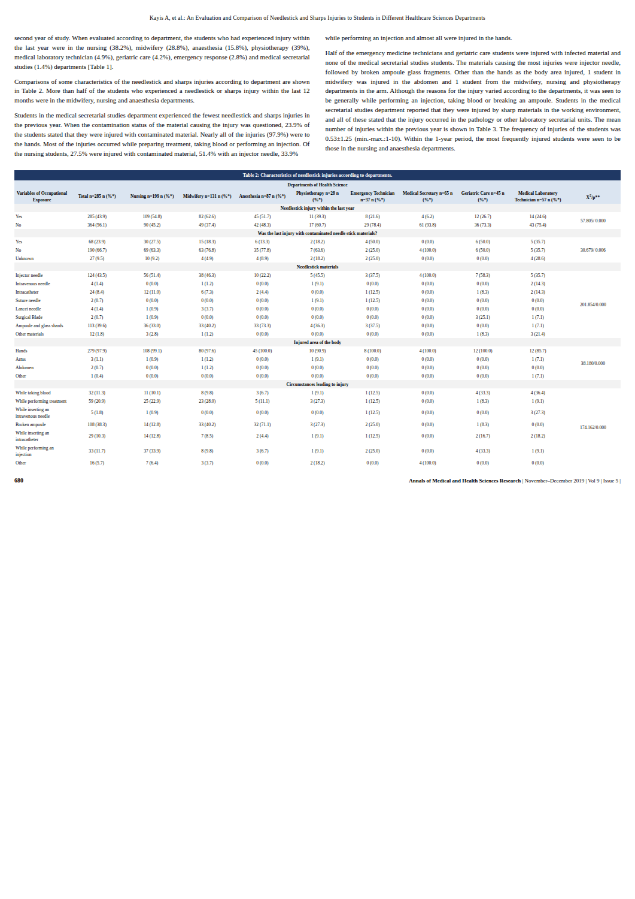Kayis A, et al.: An Evaluation and Comparison of Needlestick and Sharps Injuries to Students in Different Healthcare Sciences Departments
second year of study. When evaluated according to department, the students who had experienced injury within the last year were in the nursing (38.2%), midwifery (28.8%), anaesthesia (15.8%), physiotherapy (39%), medical laboratory technician (4.9%), geriatric care (4.2%), emergency response (2.8%) and medical secretarial studies (1.4%) departments [Table 1].
Comparisons of some characteristics of the needlestick and sharps injuries according to department are shown in Table 2. More than half of the students who experienced a needlestick or sharps injury within the last 12 months were in the midwifery, nursing and anaesthesia departments.
Students in the medical secretarial studies department experienced the fewest needlestick and sharps injuries in the previous year. When the contamination status of the material causing the injury was questioned, 23.9% of the students stated that they were injured with contaminated material. Nearly all of the injuries (97.9%) were to the hands. Most of the injuries occurred while preparing treatment, taking blood or performing an injection. Of the nursing students, 27.5% were injured with contaminated material, 51.4% with an injector needle, 33.9%
while performing an injection and almost all were injured in the hands.
Half of the emergency medicine technicians and geriatric care students were injured with infected material and none of the medical secretarial studies students. The materials causing the most injuries were injector needle, followed by broken ampoule glass fragments. Other than the hands as the body area injured, 1 student in midwifery was injured in the abdomen and 1 student from the midwifery, nursing and physiotherapy departments in the arm. Although the reasons for the injury varied according to the departments, it was seen to be generally while performing an injection, taking blood or breaking an ampoule. Students in the medical secretarial studies department reported that they were injured by sharp materials in the working environment, and all of these stated that the injury occurred in the pathology or other laboratory secretarial units. The mean number of injuries within the previous year is shown in Table 3. The frequency of injuries of the students was 0.53±1.25 (min.-max.:1-10). Within the 1-year period, the most frequently injured students were seen to be those in the nursing and anaesthesia departments.
Table 2: Characteristics of needlestick injuries according to departments.
| Departments of Health Science |
| --- |
| Variables of Occupational Exposure | Total n=285 n (%*) | Nursing n=199 n (%*) | Midwifery n=131 n (%*) | Anesthesia n=87 n (%*) | Physiotherapy n=28 n (%*) | Emergency Technician n=37 n (%*) | Medical Secretary n=65 n (%*) | Geriatric Care n=45 n (%*) | Medical Laboratory Technician n=57 n (%*) | X 2 /p** |
| Needlestick injury within the last year |
| Yes | 285 (43.9) | 109 (54.8) | 82 (62.6) | 45 (51.7) | 11 (39.3) | 8 (21.6) | 4 (6.2) | 12 (26.7) | 14 (24.6) | 57.805/ 0.000 |
| No | 364 (56.1) | 90 (45.2) | 49 (37.4) | 42 (48.3) | 17 (60.7) | 29 (78.4) | 61 (93.8) | 36 (73.3) | 43 (75.4) |
| Was the last injury with contaminated needle stick materials? |
| Yes | 68 (23.9) | 30 (27.5) | 15 (18.3) | 6 (13.3) | 2 (18.2) | 4 (50.0) | 0 (0.0) | 6 (50.0) | 5 (35.7) | 30.679/ 0.006 |
| No | 190 (66.7) | 69 (63.3) | 63 (76.8) | 35 (77.8) | 7 (63.6) | 2 (25.0) | 4 (100.0) | 6 (50.0) | 5 (35.7) |
| Unknown | 27 (9.5) | 10 (9.2) | 4 (4.9) | 4 (8.9) | 2 (18.2) | 2 (25.0) | 0 (0.0) | 0 (0.0) | 4 (28.6) |
| Needlestick materials |
| Injector needle | 124 (43.5) | 56 (51.4) | 38 (46.3) | 10 (22.2) | 5 (45.5) | 3 (37.5) | 4 (100.0) | 7 (58.3) | 5 (35.7) | 201.854/0.000 |
| Intravenous needle | 4 (1.4) | 0 (0.0) | 1 (1.2) | 0 (0.0) | 1 (9.1) | 0 (0.0) | 0 (0.0) | 0 (0.0) | 2 (14.3) |
| Intracatheter | 24 (8.4) | 12 (11.0) | 6 (7.3) | 2 (4.4) | 0 (0.0) | 1 (12.5) | 0 (0.0) | 1 (8.3) | 2 (14.3) |
| Suture needle | 2 (0.7) | 0 (0.0) | 0 (0.0) | 0 (0.0) | 1 (9.1) | 1 (12.5) | 0 (0.0) | 0 (0.0) | 0 (0.0) |
| Lancet needle | 4 (1.4) | 1 (0.9) | 3 (3.7) | 0 (0.0) | 0 (0.0) | 0 (0.0) | 0 (0.0) | 0 (0.0) | 0 (0.0) |
| Surgical Blade | 2 (0.7) | 1 (0.9) | 0 (0.0) | 0 (0.0) | 0 (0.0) | 0 (0.0) | 0 (0.0) | 3 (25.1) | 1 (7.1) |
| Ampoule and glass shards | 113 (39.6) | 36 (33.0) | 33 (40.2) | 33 (73.3) | 4 (36.3) | 3 (37.5) | 0 (0.0) | 0 (0.0) | 1 (7.1) |
| Other materials | 12 (1.8) | 3 (2.8) | 1 (1.2) | 0 (0.0) | 0 (0.0) | 0 (0.0) | 0 (0.0) | 1 (8.3) | 3 (21.4) |
| Injured area of the body |
| Hands | 279 (97.9) | 108 (99.1) | 80 (97.6) | 45 (100.0) | 10 (90.9) | 8 (100.0) | 4 (100.0) | 12 (100.0) | 12 (85.7) | 38.180/0.000 |
| Arms | 3 (1.1) | 1 (0.9) | 1 (1.2) | 0 (0.0) | 1 (9.1) | 0 (0.0) | 0 (0.0) | 0 (0.0) | 1 (7.1) |
| Abdomen | 2 (0.7) | 0 (0.0) | 1 (1.2) | 0 (0.0) | 0 (0.0) | 0 (0.0) | 0 (0.0) | 0 (0.0) | 0 (0.0) |
| Other | 1 (0.4) | 0 (0.0) | 0 (0.0) | 0 (0.0) | 0 (0.0) | 0 (0.0) | 0 (0.0) | 0 (0.0) | 1 (7.1) |
| Circumstances leading to injury |
| While taking blood | 32 (11.3) | 11 (10.1) | 8 (9.8) | 3 (6.7) | 1 (9.1) | 1 (12.5) | 0 (0.0) | 4 (33.3) | 4 (36.4) | 174.162/0.000 |
| While performing treatment | 59 (20.9) | 25 (22.9) | 23 (28.0) | 5 (11.1) | 3 (27.3) | 1 (12.5) | 0 (0.0) | 1 (8.3) | 1 (9.1) |
| While inserting an intravenous needle | 5 (1.8) | 1 (0.9) | 0 (0.0) | 0 (0.0) | 0 (0.0) | 1 (12.5) | 0 (0.0) | 0 (0.0) | 3 (27.3) |
| Broken ampoule | 108 (38.3) | 14 (12.8) | 33 (40.2) | 32 (71.1) | 3 (27.3) | 2 (25.0) | 0 (0.0) | 1 (8.3) | 0 (0.0) |
| While inserting an intracatheter | 29 (10.3) | 14 (12.8) | 7 (8.5) | 2 (4.4) | 1 (9.1) | 1 (12.5) | 0 (0.0) | 2 (16.7) | 2 (18.2) |
| While performing an injection | 33 (11.7) | 37 (33.9) | 8 (9.8) | 3 (6.7) | 1 (9.1) | 2 (25.0) | 0 (0.0) | 4 (33.3) | 1 (9.1) |
| Other | 16 (5.7) | 7 (6.4) | 3 (3.7) | 0 (0.0) | 2 (18.2) | 0 (0.0) | 4 (100.0) | 0 (0.0) | 0 (0.0) |
680
Annals of Medical and Health Sciences Research | November–December 2019 | Vol 9 | Issue 5 |